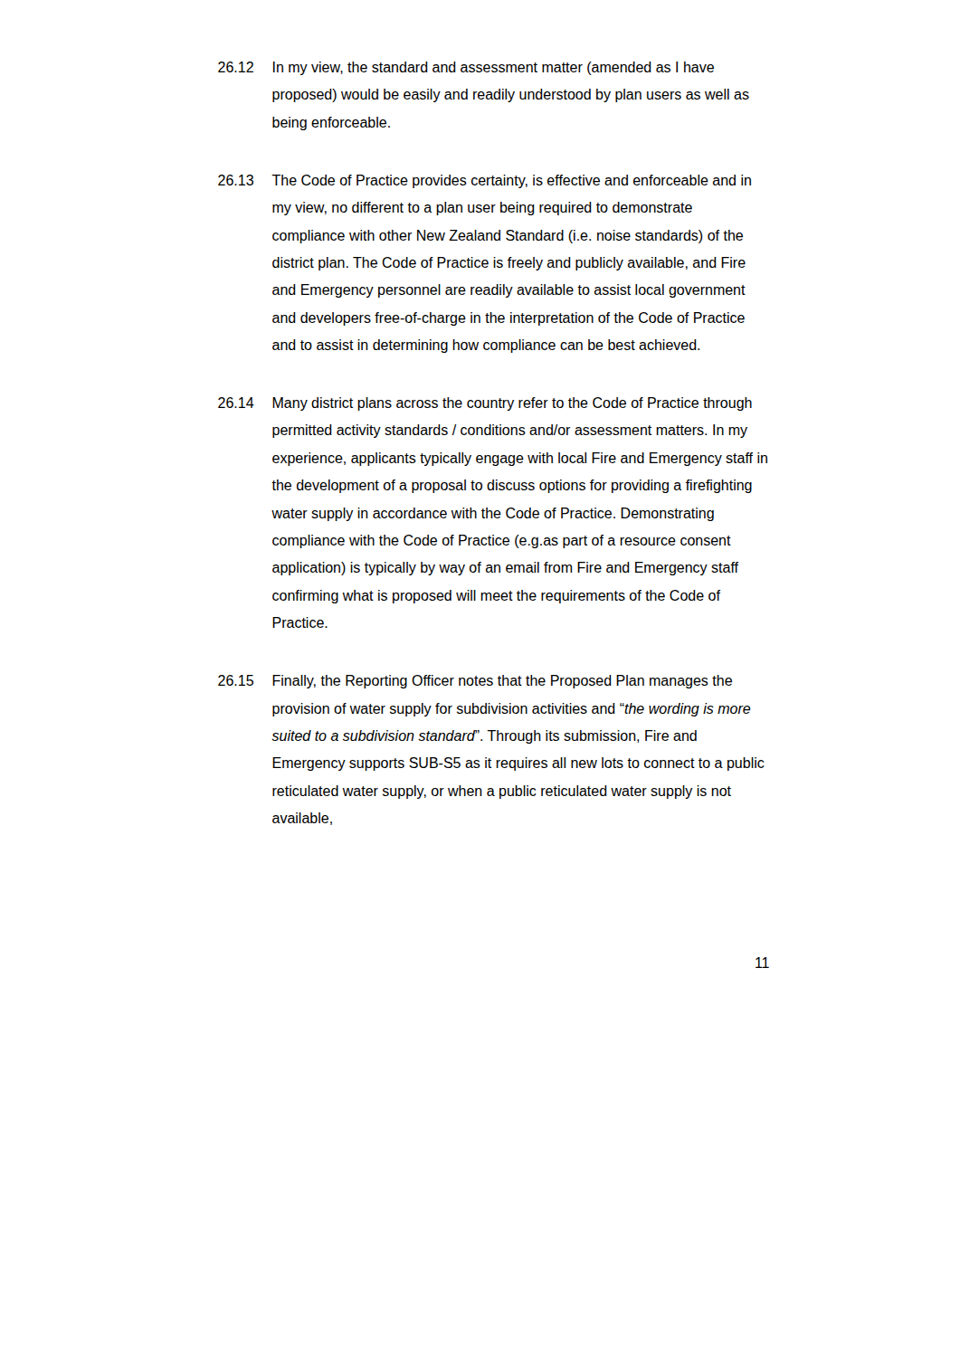26.12
In my view, the standard and assessment matter (amended as I have proposed) would be easily and readily understood by plan users as well as being enforceable.
26.13
The Code of Practice provides certainty, is effective and enforceable and in my view, no different to a plan user being required to demonstrate compliance with other New Zealand Standard (i.e. noise standards) of the district plan. The Code of Practice is freely and publicly available, and Fire and Emergency personnel are readily available to assist local government and developers free-of-charge in the interpretation of the Code of Practice and to assist in determining how compliance can be best achieved.
26.14
Many district plans across the country refer to the Code of Practice through permitted activity standards / conditions and/or assessment matters. In my experience, applicants typically engage with local Fire and Emergency staff in the development of a proposal to discuss options for providing a firefighting water supply in accordance with the Code of Practice. Demonstrating compliance with the Code of Practice (e.g.as part of a resource consent application) is typically by way of an email from Fire and Emergency staff confirming what is proposed will meet the requirements of the Code of Practice.
26.15
Finally, the Reporting Officer notes that the Proposed Plan manages the provision of water supply for subdivision activities and “the wording is more suited to a subdivision standard”. Through its submission, Fire and Emergency supports SUB-S5 as it requires all new lots to connect to a public reticulated water supply, or when a public reticulated water supply is not available,
11